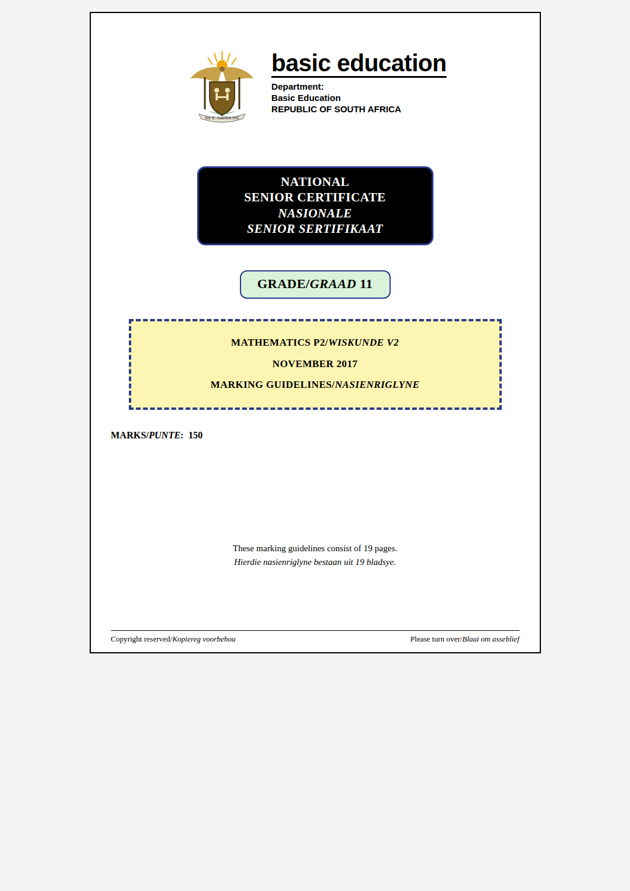!KE E: /XARRA //KE
basic education
Department:
Basic Education
REPUBLIC OF SOUTH AFRICA
NATIONAL
SENIOR CERTIFICATE
NASIONALE
SENIOR SERTIFIKAAT
GRADE/GRAAD 11
MATHEMATICS P2/WISKUNDE V2
NOVEMBER 2017
MARKING GUIDELINES/NASIENRIGLYNE
MARKS/PUNTE: 150
These marking guidelines consist of 19 pages.
Hierdie nasienriglyne bestaan uit 19 bladsye.
Copyright reserved/Kopiereg voorbehou
Please turn over/Blaai om asseblief